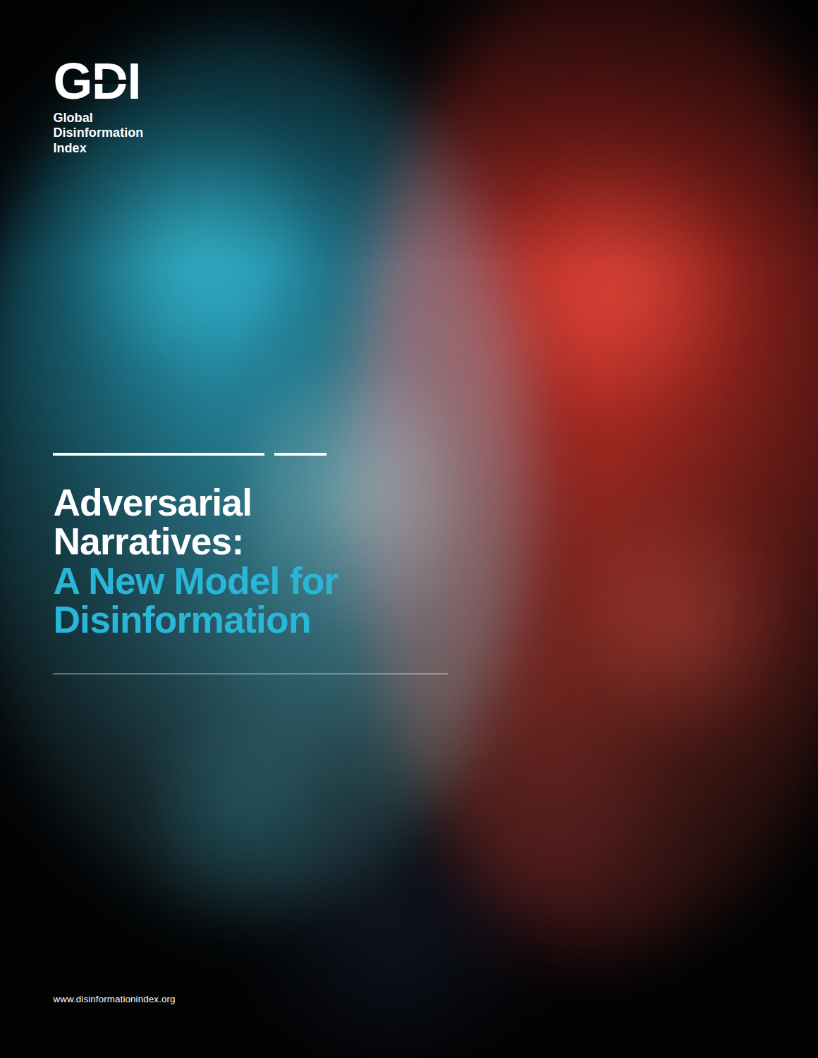GDI
Global
Disinformation
Index
Adversarial Narratives: A New Model for Disinformation
www.disinformationindex.org